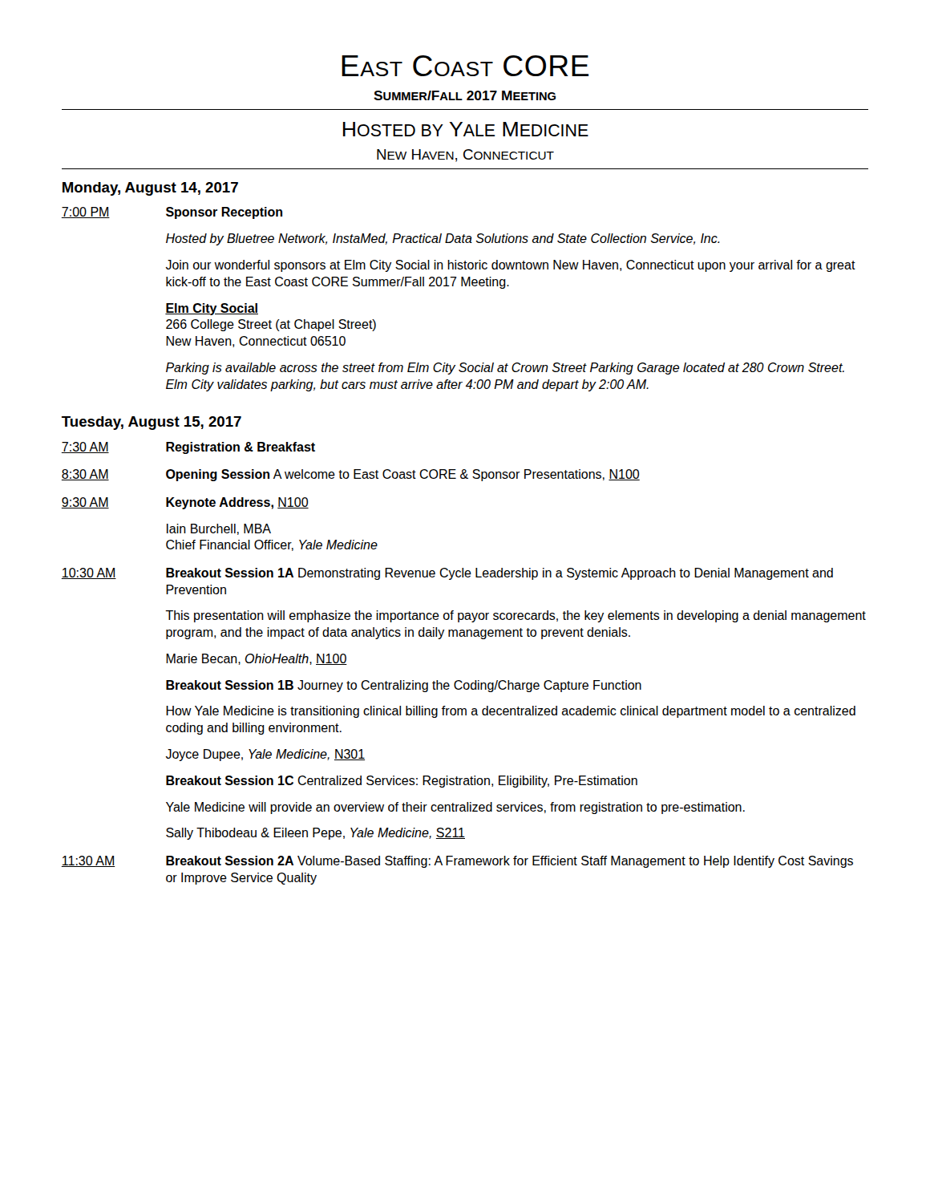EAST COAST CORE
SUMMER/FALL 2017 MEETING
HOSTED BY YALE MEDICINE
NEW HAVEN, CONNECTICUT
Monday, August 14, 2017
| 7:00 PM | Sponsor Reception Hosted by Bluetree Network, InstaMed, Practical Data Solutions and State Collection Service, Inc. Join our wonderful sponsors at Elm City Social in historic downtown New Haven, Connecticut upon your arrival for a great kick-off to the East Coast CORE Summer/Fall 2017 Meeting. Elm City Social 266 College Street (at Chapel Street) New Haven, Connecticut 06510 Parking is available across the street from Elm City Social at Crown Street Parking Garage located at 280 Crown Street. Elm City validates parking, but cars must arrive after 4:00 PM and depart by 2:00 AM. |
Tuesday, August 15, 2017
| 7:30 AM | Registration & Breakfast |
| 8:30 AM | Opening Session A welcome to East Coast CORE & Sponsor Presentations, N100 |
| 9:30 AM | Keynote Address, N100 Iain Burchell, MBA Chief Financial Officer, Yale Medicine |
| 10:30 AM | Breakout Session 1A Demonstrating Revenue Cycle Leadership in a Systemic Approach to Denial Management and Prevention This presentation will emphasize the importance of payor scorecards, the key elements in developing a denial management program, and the impact of data analytics in daily management to prevent denials. Marie Becan, OhioHealth , N100 Breakout Session 1B Journey to Centralizing the Coding/Charge Capture Function How Yale Medicine is transitioning clinical billing from a decentralized academic clinical department model to a centralized coding and billing environment. Joyce Dupee, Yale Medicine, N301 Breakout Session 1C Centralized Services: Registration, Eligibility, Pre-Estimation Yale Medicine will provide an overview of their centralized services, from registration to pre-estimation. Sally Thibodeau & Eileen Pepe, Yale Medicine, S211 |
| 11:30 AM | Breakout Session 2A Volume-Based Staffing: A Framework for Efficient Staff Management to Help Identify Cost Savings or Improve Service Quality |